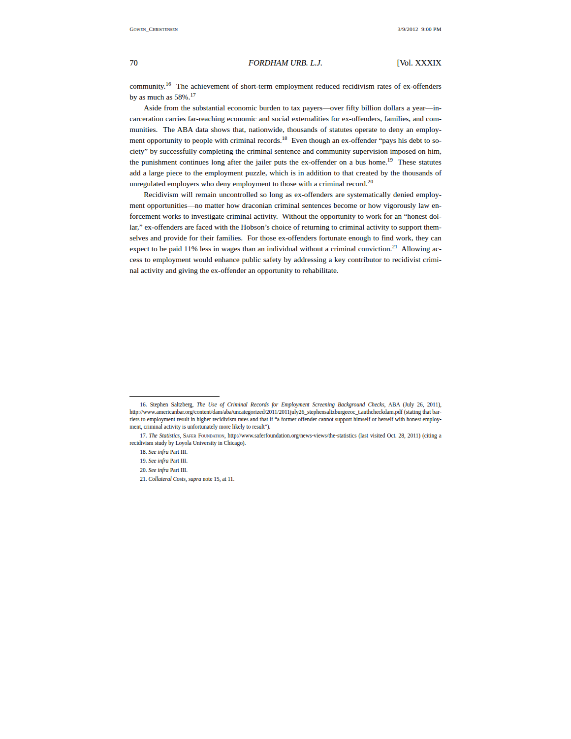Gowen_Christensen
3/9/2012 9:00 PM
70
FORDHAM URB. L.J.
[Vol. XXXIX
community.16 The achievement of short-term employment reduced recidivism rates of ex-offenders by as much as 58%.17
Aside from the substantial economic burden to tax payers—over fifty billion dollars a year—incarceration carries far-reaching economic and social externalities for ex-offenders, families, and communities. The ABA data shows that, nationwide, thousands of statutes operate to deny an employment opportunity to people with criminal records.18 Even though an ex-offender “pays his debt to society” by successfully completing the criminal sentence and community supervision imposed on him, the punishment continues long after the jailer puts the ex-offender on a bus home.19 These statutes add a large piece to the employment puzzle, which is in addition to that created by the thousands of unregulated employers who deny employment to those with a criminal record.20
Recidivism will remain uncontrolled so long as ex-offenders are systematically denied employment opportunities—no matter how draconian criminal sentences become or how vigorously law enforcement works to investigate criminal activity. Without the opportunity to work for an “honest dollar,” ex-offenders are faced with the Hobson’s choice of returning to criminal activity to support themselves and provide for their families. For those ex-offenders fortunate enough to find work, they can expect to be paid 11% less in wages than an individual without a criminal conviction.21 Allowing access to employment would enhance public safety by addressing a key contributor to recidivist criminal activity and giving the ex-offender an opportunity to rehabilitate.
16. Stephen Saltzberg, The Use of Criminal Records for Employment Screening Background Checks, ABA (July 26, 2011), http://www.americanbar.org/content/dam/aba/uncategorized/2011/2011july26_stephensaltzburgeeoc_t.authcheckdam.pdf (stating that barriers to employment result in higher recidivism rates and that if “a former offender cannot support himself or herself with honest employment, criminal activity is unfortunately more likely to result”).
17. The Statistics, Safer Foundation, http://www.saferfoundation.org/news-views/the-statistics (last visited Oct. 28, 2011) (citing a recidivism study by Loyola University in Chicago).
18. See infra Part III.
19. See infra Part III.
20. See infra Part III.
21. Collateral Costs, supra note 15, at 11.